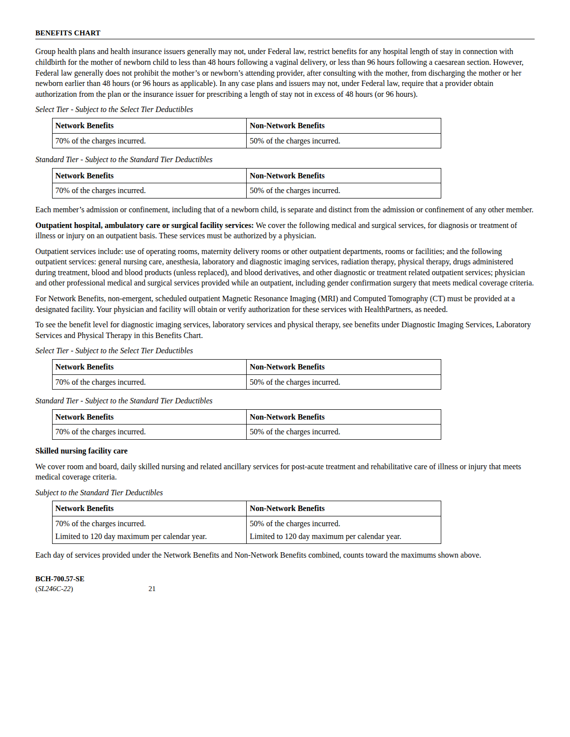BENEFITS CHART
Group health plans and health insurance issuers generally may not, under Federal law, restrict benefits for any hospital length of stay in connection with childbirth for the mother of newborn child to less than 48 hours following a vaginal delivery, or less than 96 hours following a caesarean section. However, Federal law generally does not prohibit the mother’s or newborn’s attending provider, after consulting with the mother, from discharging the mother or her newborn earlier than 48 hours (or 96 hours as applicable). In any case plans and issuers may not, under Federal law, require that a provider obtain authorization from the plan or the insurance issuer for prescribing a length of stay not in excess of 48 hours (or 96 hours).
Select Tier - Subject to the Select Tier Deductibles
| Network Benefits | Non-Network Benefits |
| --- | --- |
| 70% of the charges incurred. | 50% of the charges incurred. |
Standard Tier - Subject to the Standard Tier Deductibles
| Network Benefits | Non-Network Benefits |
| --- | --- |
| 70% of the charges incurred. | 50% of the charges incurred. |
Each member’s admission or confinement, including that of a newborn child, is separate and distinct from the admission or confinement of any other member.
Outpatient hospital, ambulatory care or surgical facility services: We cover the following medical and surgical services, for diagnosis or treatment of illness or injury on an outpatient basis. These services must be authorized by a physician.
Outpatient services include: use of operating rooms, maternity delivery rooms or other outpatient departments, rooms or facilities; and the following outpatient services: general nursing care, anesthesia, laboratory and diagnostic imaging services, radiation therapy, physical therapy, drugs administered during treatment, blood and blood products (unless replaced), and blood derivatives, and other diagnostic or treatment related outpatient services; physician and other professional medical and surgical services provided while an outpatient, including gender confirmation surgery that meets medical coverage criteria.
For Network Benefits, non-emergent, scheduled outpatient Magnetic Resonance Imaging (MRI) and Computed Tomography (CT) must be provided at a designated facility. Your physician and facility will obtain or verify authorization for these services with HealthPartners, as needed.
To see the benefit level for diagnostic imaging services, laboratory services and physical therapy, see benefits under Diagnostic Imaging Services, Laboratory Services and Physical Therapy in this Benefits Chart.
Select Tier - Subject to the Select Tier Deductibles
| Network Benefits | Non-Network Benefits |
| --- | --- |
| 70% of the charges incurred. | 50% of the charges incurred. |
Standard Tier - Subject to the Standard Tier Deductibles
| Network Benefits | Non-Network Benefits |
| --- | --- |
| 70% of the charges incurred. | 50% of the charges incurred. |
Skilled nursing facility care
We cover room and board, daily skilled nursing and related ancillary services for post-acute treatment and rehabilitative care of illness or injury that meets medical coverage criteria.
Subject to the Standard Tier Deductibles
| Network Benefits | Non-Network Benefits |
| --- | --- |
| 70% of the charges incurred. Limited to 120 day maximum per calendar year. | 50% of the charges incurred. Limited to 120 day maximum per calendar year. |
Each day of services provided under the Network Benefits and Non-Network Benefits combined, counts toward the maximums shown above.
BCH-700.57-SE
(SL246C-22) 21